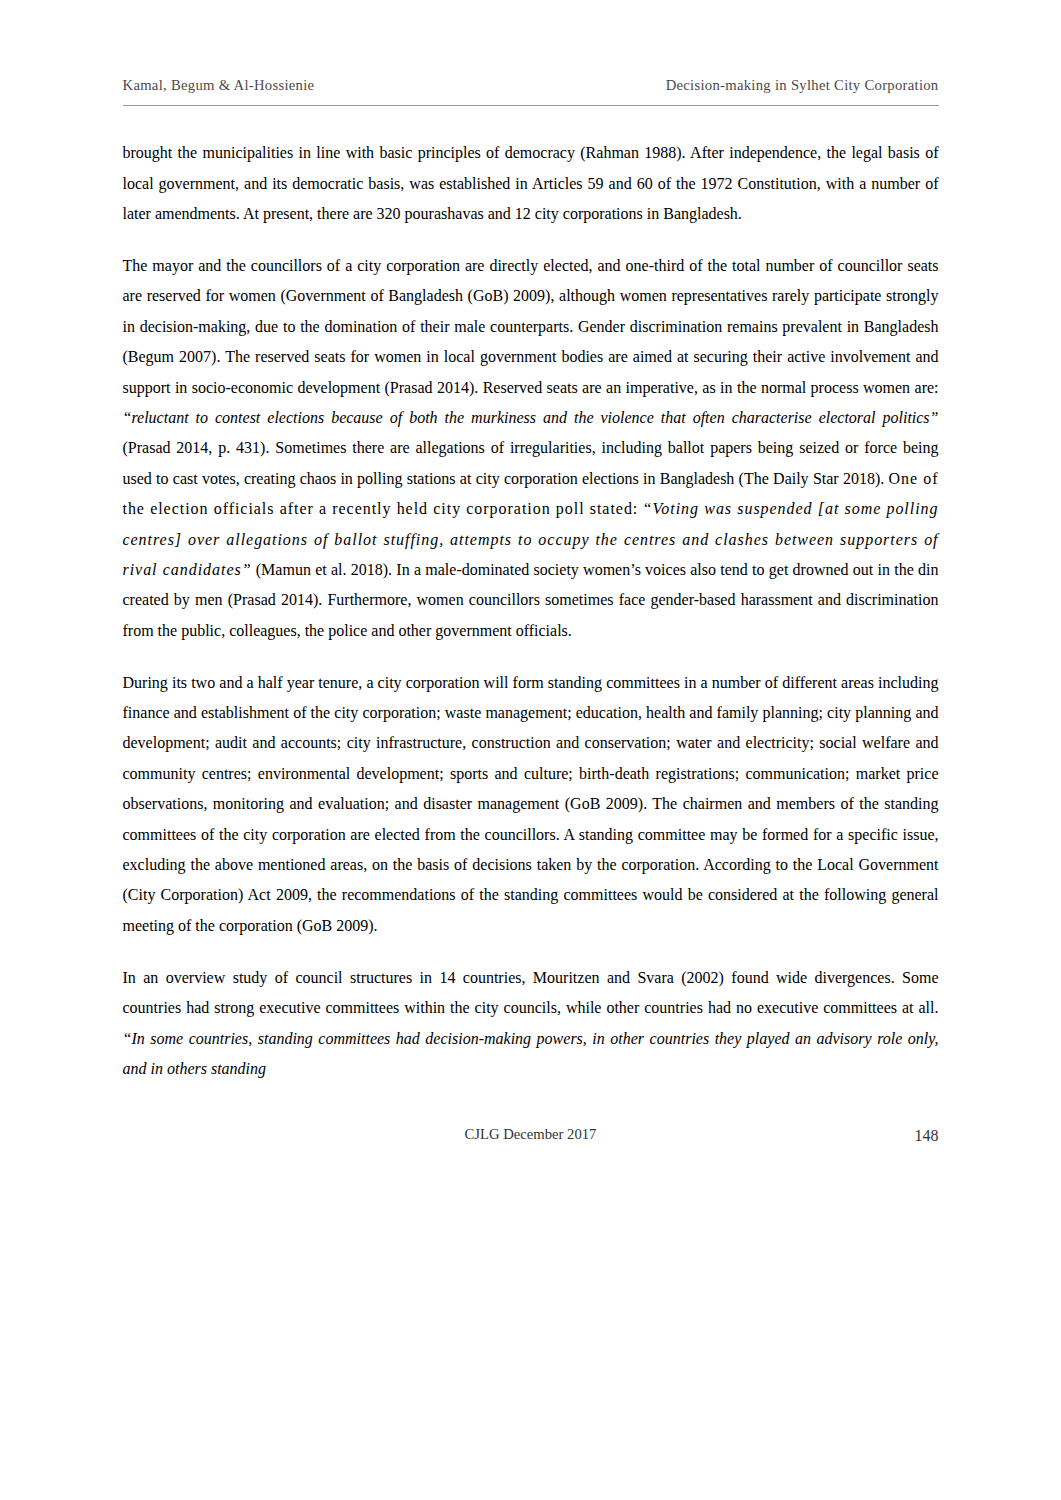Kamal, Begum & Al-Hossienie Decision-making in Sylhet City Corporation
brought the municipalities in line with basic principles of democracy (Rahman 1988). After independence, the legal basis of local government, and its democratic basis, was established in Articles 59 and 60 of the 1972 Constitution, with a number of later amendments. At present, there are 320 pourashavas and 12 city corporations in Bangladesh.
The mayor and the councillors of a city corporation are directly elected, and one-third of the total number of councillor seats are reserved for women (Government of Bangladesh (GoB) 2009), although women representatives rarely participate strongly in decision-making, due to the domination of their male counterparts. Gender discrimination remains prevalent in Bangladesh (Begum 2007). The reserved seats for women in local government bodies are aimed at securing their active involvement and support in socio-economic development (Prasad 2014). Reserved seats are an imperative, as in the normal process women are: “reluctant to contest elections because of both the murkiness and the violence that often characterise electoral politics” (Prasad 2014, p. 431). Sometimes there are allegations of irregularities, including ballot papers being seized or force being used to cast votes, creating chaos in polling stations at city corporation elections in Bangladesh (The Daily Star 2018). One of the election officials after a recently held city corporation poll stated: “Voting was suspended [at some polling centres] over allegations of ballot stuffing, attempts to occupy the centres and clashes between supporters of rival candidates” (Mamun et al. 2018). In a male-dominated society women’s voices also tend to get drowned out in the din created by men (Prasad 2014). Furthermore, women councillors sometimes face gender-based harassment and discrimination from the public, colleagues, the police and other government officials.
During its two and a half year tenure, a city corporation will form standing committees in a number of different areas including finance and establishment of the city corporation; waste management; education, health and family planning; city planning and development; audit and accounts; city infrastructure, construction and conservation; water and electricity; social welfare and community centres; environmental development; sports and culture; birth-death registrations; communication; market price observations, monitoring and evaluation; and disaster management (GoB 2009). The chairmen and members of the standing committees of the city corporation are elected from the councillors. A standing committee may be formed for a specific issue, excluding the above mentioned areas, on the basis of decisions taken by the corporation. According to the Local Government (City Corporation) Act 2009, the recommendations of the standing committees would be considered at the following general meeting of the corporation (GoB 2009).
In an overview study of council structures in 14 countries, Mouritzen and Svara (2002) found wide divergences. Some countries had strong executive committees within the city councils, while other countries had no executive committees at all. “In some countries, standing committees had decision-making powers, in other countries they played an advisory role only, and in others standing
CJLG December 2017 148